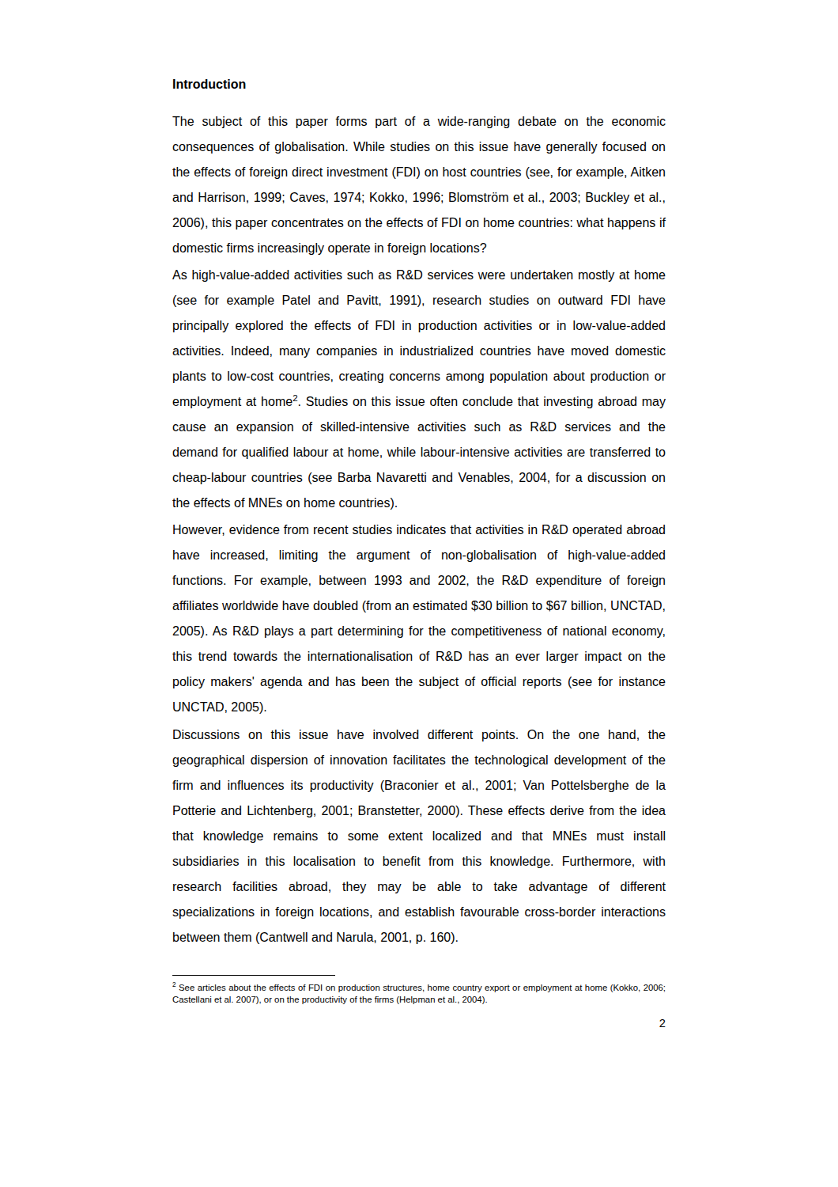Introduction
The subject of this paper forms part of a wide-ranging debate on the economic consequences of globalisation. While studies on this issue have generally focused on the effects of foreign direct investment (FDI) on host countries (see, for example, Aitken and Harrison, 1999; Caves, 1974; Kokko, 1996; Blomström et al., 2003; Buckley et al., 2006), this paper concentrates on the effects of FDI on home countries: what happens if domestic firms increasingly operate in foreign locations?
As high-value-added activities such as R&D services were undertaken mostly at home (see for example Patel and Pavitt, 1991), research studies on outward FDI have principally explored the effects of FDI in production activities or in low-value-added activities. Indeed, many companies in industrialized countries have moved domestic plants to low-cost countries, creating concerns among population about production or employment at home2. Studies on this issue often conclude that investing abroad may cause an expansion of skilled-intensive activities such as R&D services and the demand for qualified labour at home, while labour-intensive activities are transferred to cheap-labour countries (see Barba Navaretti and Venables, 2004, for a discussion on the effects of MNEs on home countries).
However, evidence from recent studies indicates that activities in R&D operated abroad have increased, limiting the argument of non-globalisation of high-value-added functions. For example, between 1993 and 2002, the R&D expenditure of foreign affiliates worldwide have doubled (from an estimated $30 billion to $67 billion, UNCTAD, 2005). As R&D plays a part determining for the competitiveness of national economy, this trend towards the internationalisation of R&D has an ever larger impact on the policy makers' agenda and has been the subject of official reports (see for instance UNCTAD, 2005).
Discussions on this issue have involved different points. On the one hand, the geographical dispersion of innovation facilitates the technological development of the firm and influences its productivity (Braconier et al., 2001; Van Pottelsberghe de la Potterie and Lichtenberg, 2001; Branstetter, 2000). These effects derive from the idea that knowledge remains to some extent localized and that MNEs must install subsidiaries in this localisation to benefit from this knowledge. Furthermore, with research facilities abroad, they may be able to take advantage of different specializations in foreign locations, and establish favourable cross-border interactions between them (Cantwell and Narula, 2001, p. 160).
2 See articles about the effects of FDI on production structures, home country export or employment at home (Kokko, 2006; Castellani et al. 2007), or on the productivity of the firms (Helpman et al., 2004).
2